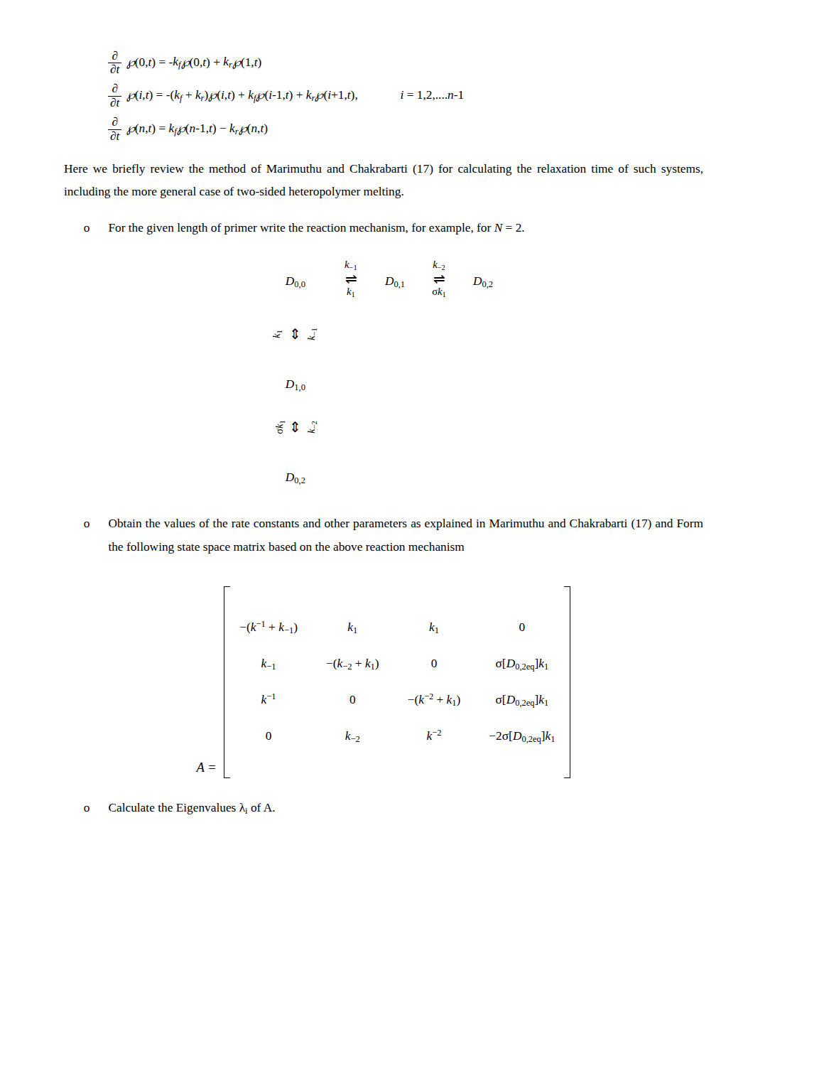∂∂t ℘(0,t) = -kf℘(0,t) + kr℘(1,t)
∂∂t ℘(i,t) = -(kf + kr)℘(i,t) + kf℘(i-1,t) + kr℘(i+1,t), i = 1,2,....n-1
∂∂t ℘(n,t) = kf℘(n-1,t) − kr℘(n,t)
Here we briefly review the method of Marimuthu and Chakrabarti (17) for calculating the relaxation time of such systems, including the more general case of two-sided heteropolymer melting.
For the given length of primer write the reaction mechanism, for example, for N = 2.
| D 0,0 | k −1 ⇌ k 1 | D 0,1 | k −2 ⇌ σ k 1 | D 0,2 |
| k 1 ⇕ k −1 | |
| D 1,0 | |
| σ k 1 ⇕ k −2 | |
| D 0,2 | |
Obtain the values of the rate constants and other parameters as explained in Marimuthu and Chakrabarti (17) and Form the following state space matrix based on the above reaction mechanism
A =
| −( k −1 + k −1 ) | k 1 | k 1 | 0 |
| k −1 | −( k −2 + k 1 ) | 0 | σ[ D 0,2eq ] k 1 |
| k −1 | 0 | −( k −2 + k 1 ) | σ[ D 0,2eq ] k 1 |
| 0 | k −2 | k −2 | −2σ[ D 0,2eq ] k 1 |
Calculate the Eigenvalues λi of A.